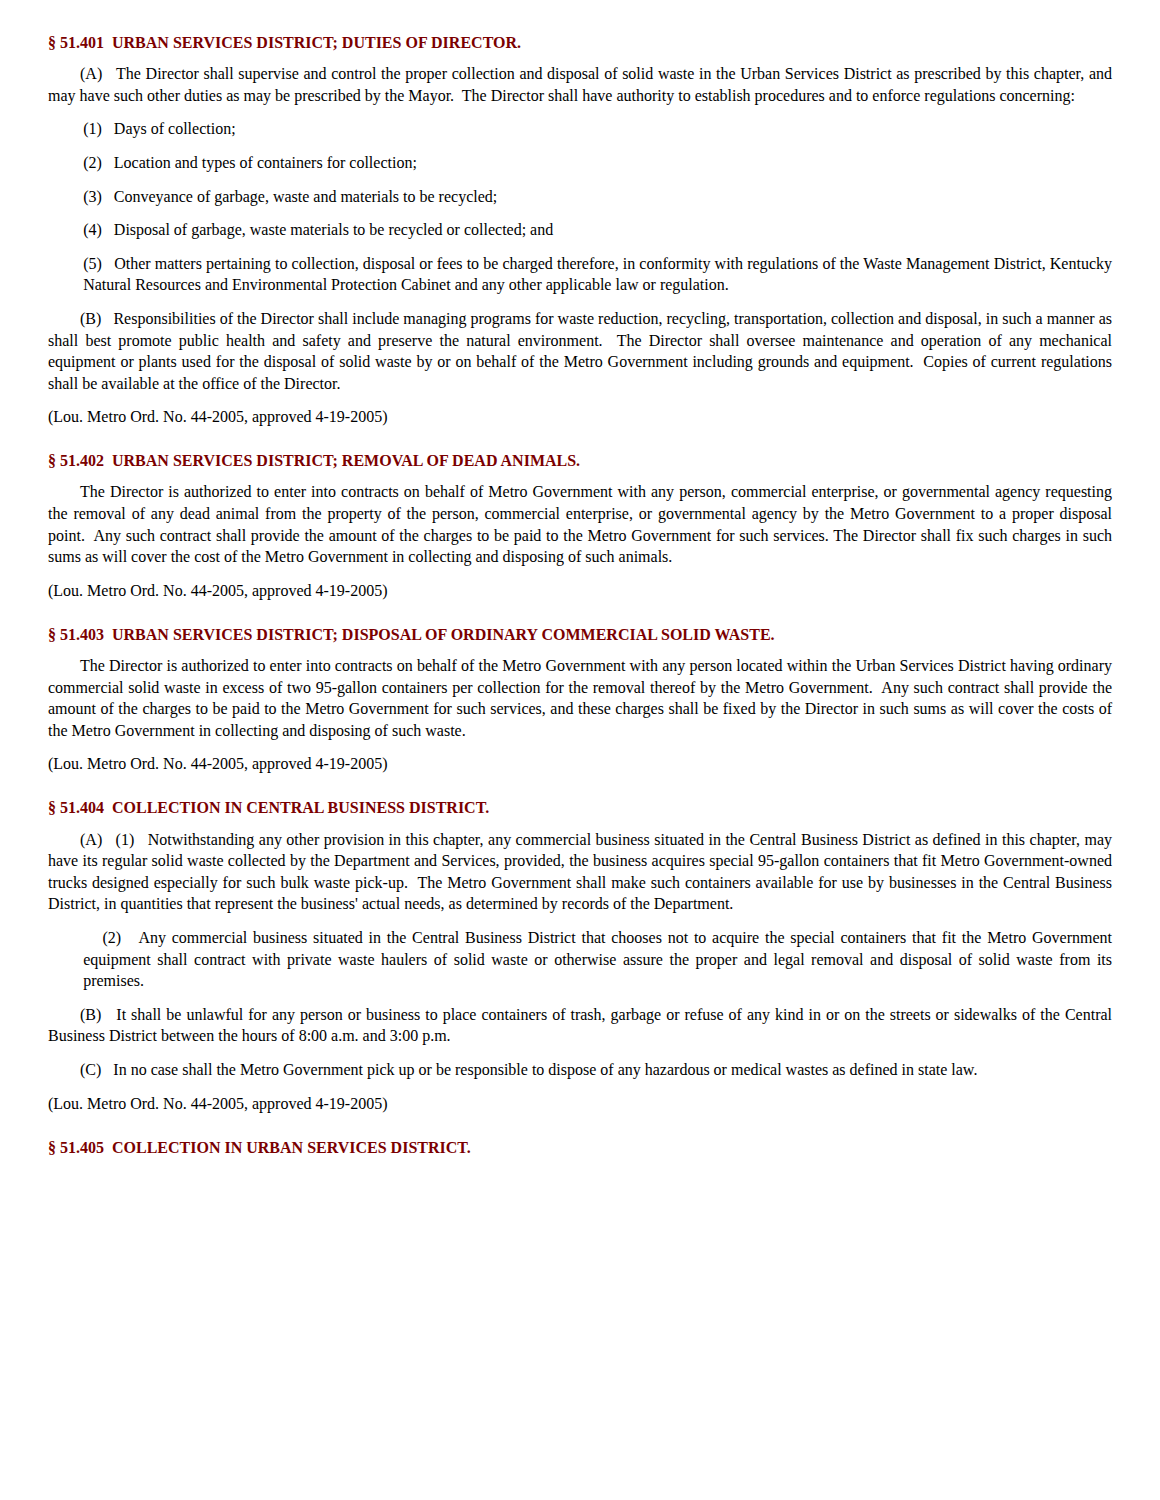§ 51.401 URBAN SERVICES DISTRICT; DUTIES OF DIRECTOR.
(A) The Director shall supervise and control the proper collection and disposal of solid waste in the Urban Services District as prescribed by this chapter, and may have such other duties as may be prescribed by the Mayor. The Director shall have authority to establish procedures and to enforce regulations concerning:
(1) Days of collection;
(2) Location and types of containers for collection;
(3) Conveyance of garbage, waste and materials to be recycled;
(4) Disposal of garbage, waste materials to be recycled or collected; and
(5) Other matters pertaining to collection, disposal or fees to be charged therefore, in conformity with regulations of the Waste Management District, Kentucky Natural Resources and Environmental Protection Cabinet and any other applicable law or regulation.
(B) Responsibilities of the Director shall include managing programs for waste reduction, recycling, transportation, collection and disposal, in such a manner as shall best promote public health and safety and preserve the natural environment. The Director shall oversee maintenance and operation of any mechanical equipment or plants used for the disposal of solid waste by or on behalf of the Metro Government including grounds and equipment. Copies of current regulations shall be available at the office of the Director.
(Lou. Metro Ord. No. 44-2005, approved 4-19-2005)
§ 51.402 URBAN SERVICES DISTRICT; REMOVAL OF DEAD ANIMALS.
The Director is authorized to enter into contracts on behalf of Metro Government with any person, commercial enterprise, or governmental agency requesting the removal of any dead animal from the property of the person, commercial enterprise, or governmental agency by the Metro Government to a proper disposal point. Any such contract shall provide the amount of the charges to be paid to the Metro Government for such services. The Director shall fix such charges in such sums as will cover the cost of the Metro Government in collecting and disposing of such animals.
(Lou. Metro Ord. No. 44-2005, approved 4-19-2005)
§ 51.403 URBAN SERVICES DISTRICT; DISPOSAL OF ORDINARY COMMERCIAL SOLID WASTE.
The Director is authorized to enter into contracts on behalf of the Metro Government with any person located within the Urban Services District having ordinary commercial solid waste in excess of two 95-gallon containers per collection for the removal thereof by the Metro Government. Any such contract shall provide the amount of the charges to be paid to the Metro Government for such services, and these charges shall be fixed by the Director in such sums as will cover the costs of the Metro Government in collecting and disposing of such waste.
(Lou. Metro Ord. No. 44-2005, approved 4-19-2005)
§ 51.404 COLLECTION IN CENTRAL BUSINESS DISTRICT.
(A) (1) Notwithstanding any other provision in this chapter, any commercial business situated in the Central Business District as defined in this chapter, may have its regular solid waste collected by the Department and Services, provided, the business acquires special 95-gallon containers that fit Metro Government-owned trucks designed especially for such bulk waste pick-up. The Metro Government shall make such containers available for use by businesses in the Central Business District, in quantities that represent the business' actual needs, as determined by records of the Department.
(2) Any commercial business situated in the Central Business District that chooses not to acquire the special containers that fit the Metro Government equipment shall contract with private waste haulers of solid waste or otherwise assure the proper and legal removal and disposal of solid waste from its premises.
(B) It shall be unlawful for any person or business to place containers of trash, garbage or refuse of any kind in or on the streets or sidewalks of the Central Business District between the hours of 8:00 a.m. and 3:00 p.m.
(C) In no case shall the Metro Government pick up or be responsible to dispose of any hazardous or medical wastes as defined in state law.
(Lou. Metro Ord. No. 44-2005, approved 4-19-2005)
§ 51.405 COLLECTION IN URBAN SERVICES DISTRICT.